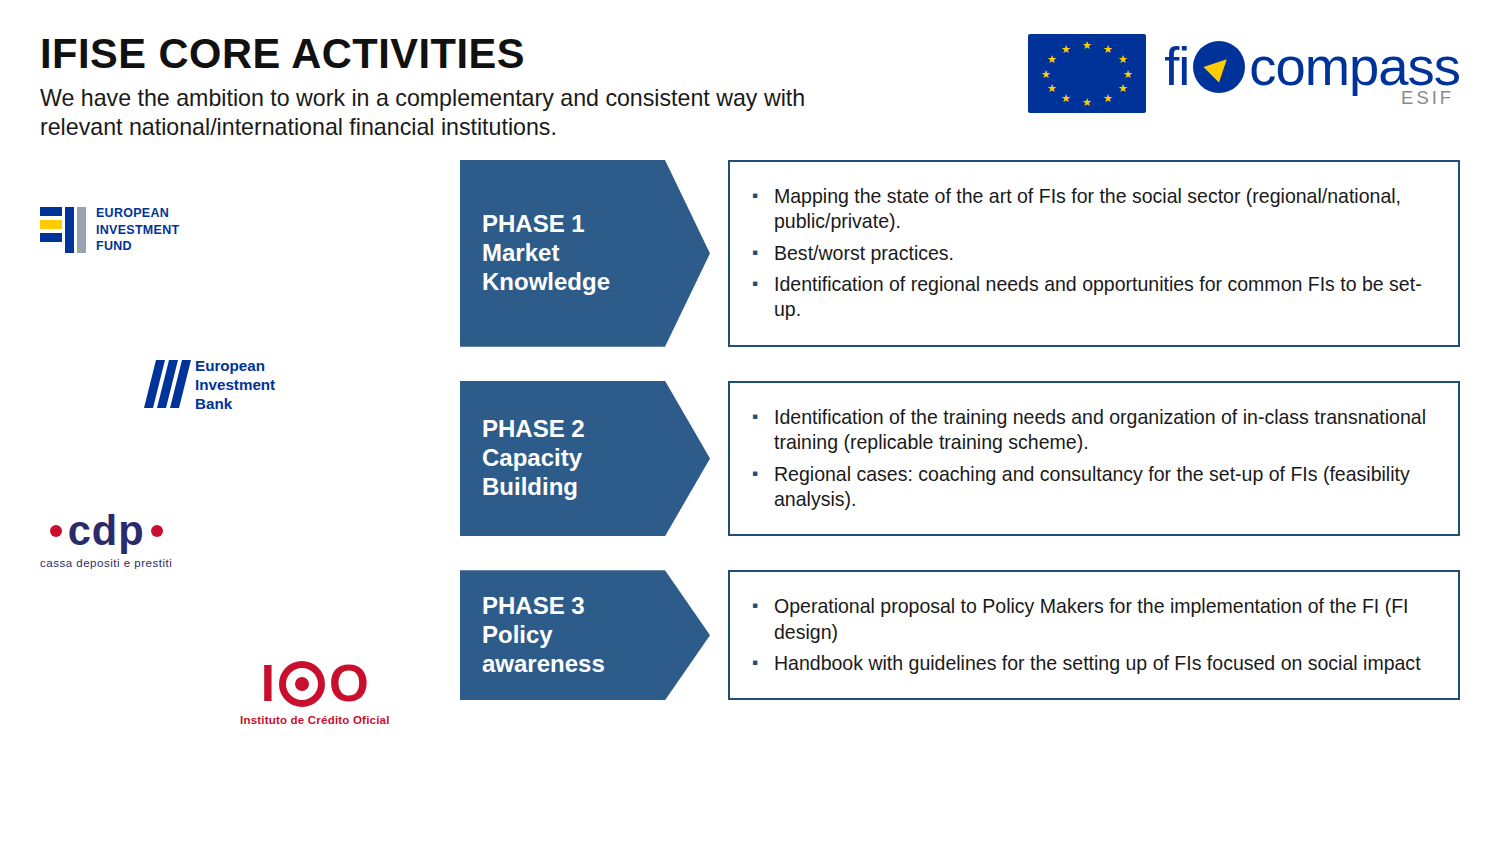IFISE CORE ACTIVITIES
We have the ambition to work in a complementary and consistent way with relevant national/international financial institutions.
★ ★ ★ ★ ★ ★ ★ ★ ★ ★ ★ ★
fi compass
ESIF
EUROPEAN
INVESTMENT
FUND
European
Investment
Bank
cdp
cassa depositi e prestiti
I O
Instituto de Crédito Oficial
PHASE 1
Market
Knowledge
Mapping the state of the art of FIs for the social sector (regional/national, public/private).
Best/worst practices.
Identification of regional needs and opportunities for common FIs to be set-up.
PHASE 2
Capacity
Building
Identification of the training needs and organization of in-class transnational training (replicable training scheme).
Regional cases: coaching and consultancy for the set-up of FIs (feasibility analysis).
PHASE 3
Policy
awareness
Operational proposal to Policy Makers for the implementation of the FI (FI design)
Handbook with guidelines for the setting up of FIs focused on social impact